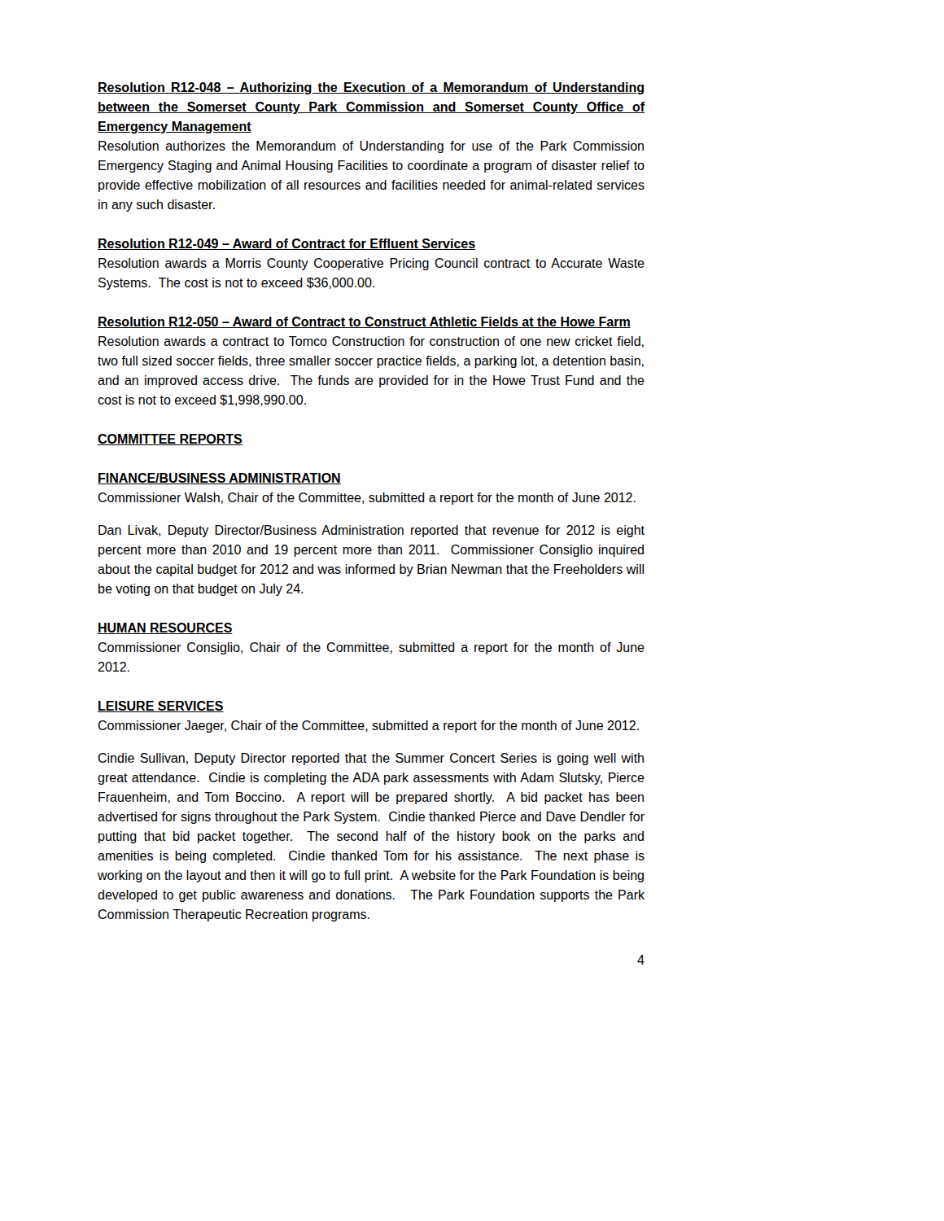Resolution R12-048 – Authorizing the Execution of a Memorandum of Understanding between the Somerset County Park Commission and Somerset County Office of Emergency Management
Resolution authorizes the Memorandum of Understanding for use of the Park Commission Emergency Staging and Animal Housing Facilities to coordinate a program of disaster relief to provide effective mobilization of all resources and facilities needed for animal-related services in any such disaster.
Resolution R12-049 – Award of Contract for Effluent Services
Resolution awards a Morris County Cooperative Pricing Council contract to Accurate Waste Systems. The cost is not to exceed $36,000.00.
Resolution R12-050 – Award of Contract to Construct Athletic Fields at the Howe Farm
Resolution awards a contract to Tomco Construction for construction of one new cricket field, two full sized soccer fields, three smaller soccer practice fields, a parking lot, a detention basin, and an improved access drive. The funds are provided for in the Howe Trust Fund and the cost is not to exceed $1,998,990.00.
COMMITTEE REPORTS
FINANCE/BUSINESS ADMINISTRATION
Commissioner Walsh, Chair of the Committee, submitted a report for the month of June 2012.
Dan Livak, Deputy Director/Business Administration reported that revenue for 2012 is eight percent more than 2010 and 19 percent more than 2011. Commissioner Consiglio inquired about the capital budget for 2012 and was informed by Brian Newman that the Freeholders will be voting on that budget on July 24.
HUMAN RESOURCES
Commissioner Consiglio, Chair of the Committee, submitted a report for the month of June 2012.
LEISURE SERVICES
Commissioner Jaeger, Chair of the Committee, submitted a report for the month of June 2012.
Cindie Sullivan, Deputy Director reported that the Summer Concert Series is going well with great attendance. Cindie is completing the ADA park assessments with Adam Slutsky, Pierce Frauenheim, and Tom Boccino. A report will be prepared shortly. A bid packet has been advertised for signs throughout the Park System. Cindie thanked Pierce and Dave Dendler for putting that bid packet together. The second half of the history book on the parks and amenities is being completed. Cindie thanked Tom for his assistance. The next phase is working on the layout and then it will go to full print. A website for the Park Foundation is being developed to get public awareness and donations. The Park Foundation supports the Park Commission Therapeutic Recreation programs.
4